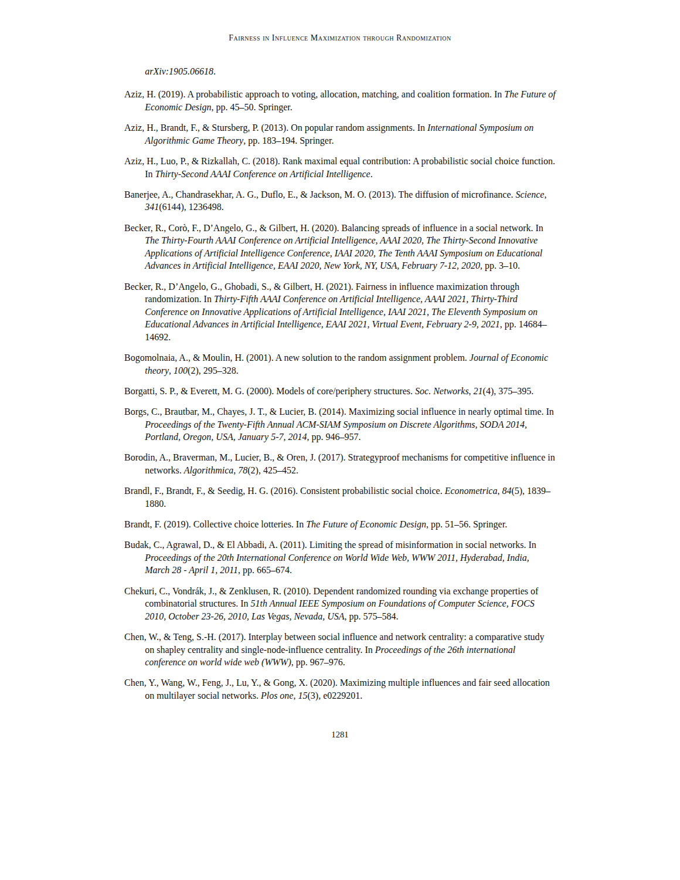Fairness in Influence Maximization through Randomization
arXiv:1905.06618.
Aziz, H. (2019). A probabilistic approach to voting, allocation, matching, and coalition formation. In The Future of Economic Design, pp. 45–50. Springer.
Aziz, H., Brandt, F., & Stursberg, P. (2013). On popular random assignments. In International Symposium on Algorithmic Game Theory, pp. 183–194. Springer.
Aziz, H., Luo, P., & Rizkallah, C. (2018). Rank maximal equal contribution: A probabilistic social choice function. In Thirty-Second AAAI Conference on Artificial Intelligence.
Banerjee, A., Chandrasekhar, A. G., Duflo, E., & Jackson, M. O. (2013). The diffusion of microfinance. Science, 341(6144), 1236498.
Becker, R., Corò, F., D’Angelo, G., & Gilbert, H. (2020). Balancing spreads of influence in a social network. In The Thirty-Fourth AAAI Conference on Artificial Intelligence, AAAI 2020, The Thirty-Second Innovative Applications of Artificial Intelligence Conference, IAAI 2020, The Tenth AAAI Symposium on Educational Advances in Artificial Intelligence, EAAI 2020, New York, NY, USA, February 7-12, 2020, pp. 3–10.
Becker, R., D’Angelo, G., Ghobadi, S., & Gilbert, H. (2021). Fairness in influence maximization through randomization. In Thirty-Fifth AAAI Conference on Artificial Intelligence, AAAI 2021, Thirty-Third Conference on Innovative Applications of Artificial Intelligence, IAAI 2021, The Eleventh Symposium on Educational Advances in Artificial Intelligence, EAAI 2021, Virtual Event, February 2-9, 2021, pp. 14684–14692.
Bogomolnaia, A., & Moulin, H. (2001). A new solution to the random assignment problem. Journal of Economic theory, 100(2), 295–328.
Borgatti, S. P., & Everett, M. G. (2000). Models of core/periphery structures. Soc. Networks, 21(4), 375–395.
Borgs, C., Brautbar, M., Chayes, J. T., & Lucier, B. (2014). Maximizing social influence in nearly optimal time. In Proceedings of the Twenty-Fifth Annual ACM-SIAM Symposium on Discrete Algorithms, SODA 2014, Portland, Oregon, USA, January 5-7, 2014, pp. 946–957.
Borodin, A., Braverman, M., Lucier, B., & Oren, J. (2017). Strategyproof mechanisms for competitive influence in networks. Algorithmica, 78(2), 425–452.
Brandl, F., Brandt, F., & Seedig, H. G. (2016). Consistent probabilistic social choice. Econometrica, 84(5), 1839–1880.
Brandt, F. (2019). Collective choice lotteries. In The Future of Economic Design, pp. 51–56. Springer.
Budak, C., Agrawal, D., & El Abbadi, A. (2011). Limiting the spread of misinformation in social networks. In Proceedings of the 20th International Conference on World Wide Web, WWW 2011, Hyderabad, India, March 28 - April 1, 2011, pp. 665–674.
Chekuri, C., Vondrák, J., & Zenklusen, R. (2010). Dependent randomized rounding via exchange properties of combinatorial structures. In 51th Annual IEEE Symposium on Foundations of Computer Science, FOCS 2010, October 23-26, 2010, Las Vegas, Nevada, USA, pp. 575–584.
Chen, W., & Teng, S.-H. (2017). Interplay between social influence and network centrality: a comparative study on shapley centrality and single-node-influence centrality. In Proceedings of the 26th international conference on world wide web (WWW), pp. 967–976.
Chen, Y., Wang, W., Feng, J., Lu, Y., & Gong, X. (2020). Maximizing multiple influences and fair seed allocation on multilayer social networks. Plos one, 15(3), e0229201.
1281